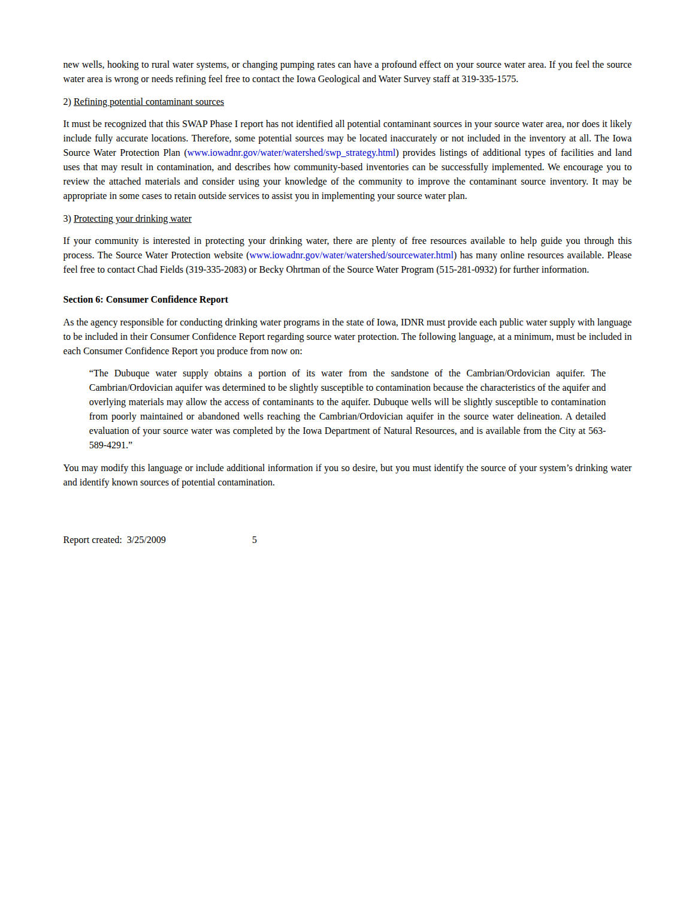new wells, hooking to rural water systems, or changing pumping rates can have a profound effect on your source water area. If you feel the source water area is wrong or needs refining feel free to contact the Iowa Geological and Water Survey staff at 319-335-1575.
2) Refining potential contaminant sources
It must be recognized that this SWAP Phase I report has not identified all potential contaminant sources in your source water area, nor does it likely include fully accurate locations. Therefore, some potential sources may be located inaccurately or not included in the inventory at all. The Iowa Source Water Protection Plan (www.iowadnr.gov/water/watershed/swp_strategy.html) provides listings of additional types of facilities and land uses that may result in contamination, and describes how community-based inventories can be successfully implemented. We encourage you to review the attached materials and consider using your knowledge of the community to improve the contaminant source inventory. It may be appropriate in some cases to retain outside services to assist you in implementing your source water plan.
3) Protecting your drinking water
If your community is interested in protecting your drinking water, there are plenty of free resources available to help guide you through this process. The Source Water Protection website (www.iowadnr.gov/water/watershed/sourcewater.html) has many online resources available. Please feel free to contact Chad Fields (319-335-2083) or Becky Ohrtman of the Source Water Program (515-281-0932) for further information.
Section 6: Consumer Confidence Report
As the agency responsible for conducting drinking water programs in the state of Iowa, IDNR must provide each public water supply with language to be included in their Consumer Confidence Report regarding source water protection. The following language, at a minimum, must be included in each Consumer Confidence Report you produce from now on:
“The Dubuque water supply obtains a portion of its water from the sandstone of the Cambrian/Ordovician aquifer. The Cambrian/Ordovician aquifer was determined to be slightly susceptible to contamination because the characteristics of the aquifer and overlying materials may allow the access of contaminants to the aquifer. Dubuque wells will be slightly susceptible to contamination from poorly maintained or abandoned wells reaching the Cambrian/Ordovician aquifer in the source water delineation. A detailed evaluation of your source water was completed by the Iowa Department of Natural Resources, and is available from the City at 563-589-4291.”
You may modify this language or include additional information if you so desire, but you must identify the source of your system’s drinking water and identify known sources of potential contamination.
Report created: 3/25/20095